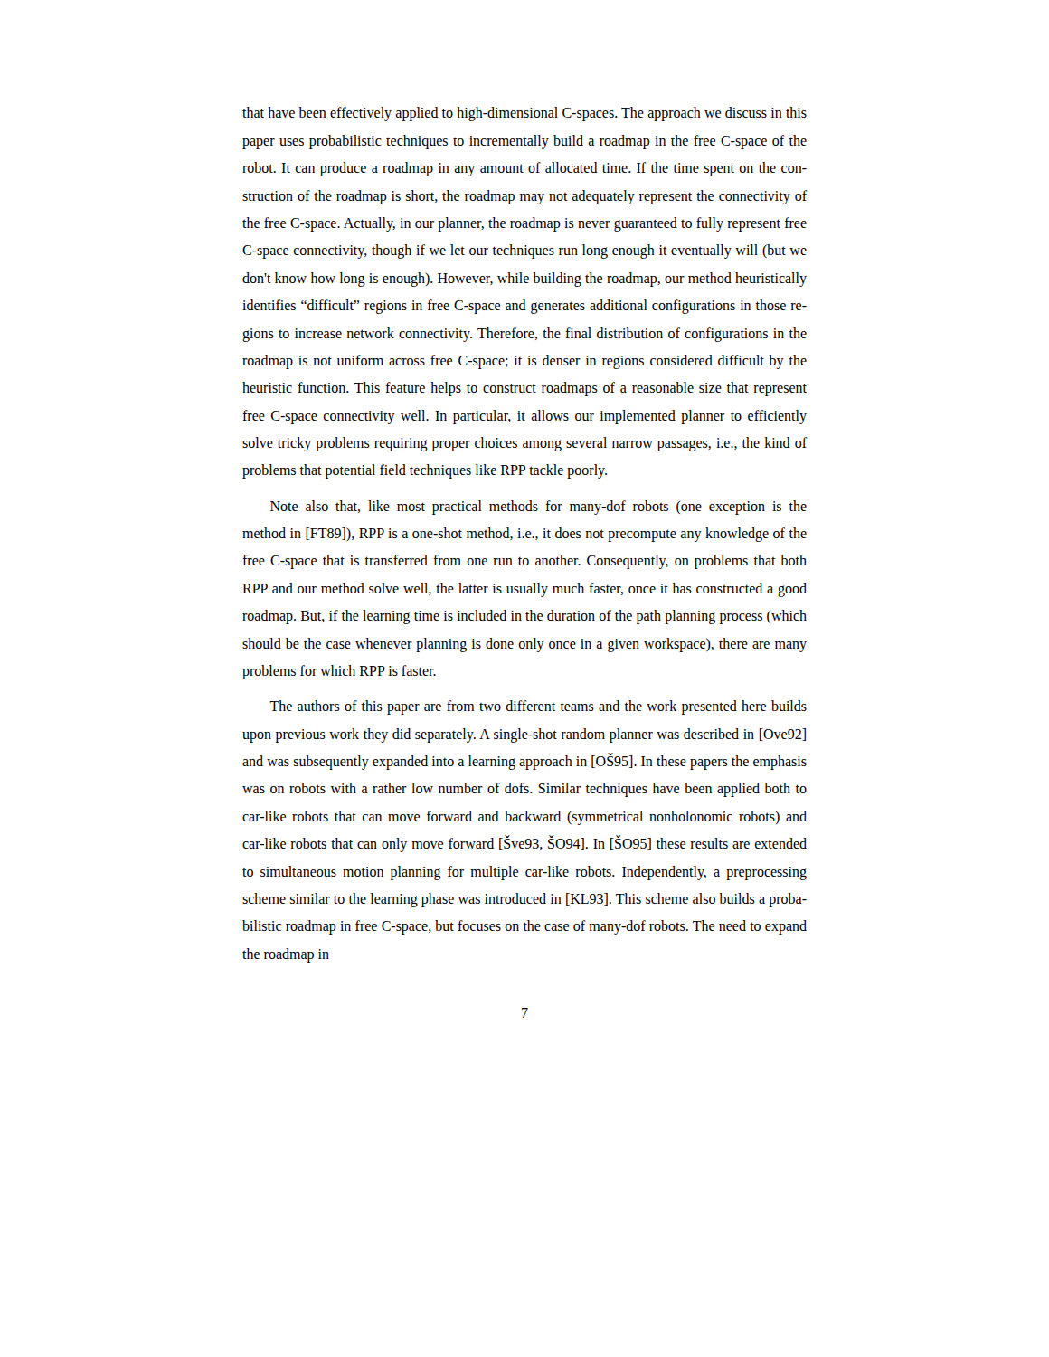that have been effectively applied to high-dimensional C-spaces. The approach we discuss in this paper uses probabilistic techniques to incrementally build a roadmap in the free C-space of the robot. It can produce a roadmap in any amount of allocated time. If the time spent on the construction of the roadmap is short, the roadmap may not adequately represent the connectivity of the free C-space. Actually, in our planner, the roadmap is never guaranteed to fully represent free C-space connectivity, though if we let our techniques run long enough it eventually will (but we don't know how long is enough). However, while building the roadmap, our method heuristically identifies “difficult” regions in free C-space and generates additional configurations in those regions to increase network connectivity. Therefore, the final distribution of configurations in the roadmap is not uniform across free C-space; it is denser in regions considered difficult by the heuristic function. This feature helps to construct roadmaps of a reasonable size that represent free C-space connectivity well. In particular, it allows our implemented planner to efficiently solve tricky problems requiring proper choices among several narrow passages, i.e., the kind of problems that potential field techniques like RPP tackle poorly.
Note also that, like most practical methods for many-dof robots (one exception is the method in [FT89]), RPP is a one-shot method, i.e., it does not precompute any knowledge of the free C-space that is transferred from one run to another. Consequently, on problems that both RPP and our method solve well, the latter is usually much faster, once it has constructed a good roadmap. But, if the learning time is included in the duration of the path planning process (which should be the case whenever planning is done only once in a given workspace), there are many problems for which RPP is faster.
The authors of this paper are from two different teams and the work presented here builds upon previous work they did separately. A single-shot random planner was described in [Ove92] and was subsequently expanded into a learning approach in [OŠ95]. In these papers the emphasis was on robots with a rather low number of dofs. Similar techniques have been applied both to car-like robots that can move forward and backward (symmetrical nonholonomic robots) and car-like robots that can only move forward [Šve93, ŠO94]. In [ŠO95] these results are extended to simultaneous motion planning for multiple car-like robots. Independently, a preprocessing scheme similar to the learning phase was introduced in [KL93]. This scheme also builds a probabilistic roadmap in free C-space, but focuses on the case of many-dof robots. The need to expand the roadmap in
7